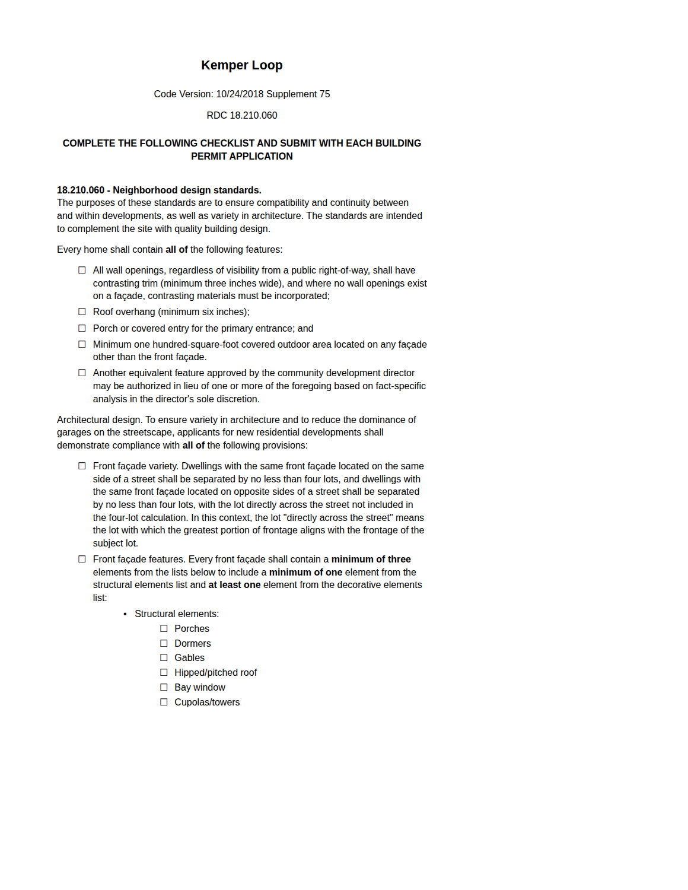Kemper Loop
Code Version: 10/24/2018 Supplement 75
RDC 18.210.060
COMPLETE THE FOLLOWING CHECKLIST AND SUBMIT WITH EACH BUILDING PERMIT APPLICATION
18.210.060 - Neighborhood design standards.
The purposes of these standards are to ensure compatibility and continuity between and within developments, as well as variety in architecture. The standards are intended to complement the site with quality building design.
Every home shall contain all of the following features:
All wall openings, regardless of visibility from a public right-of-way, shall have contrasting trim (minimum three inches wide), and where no wall openings exist on a façade, contrasting materials must be incorporated;
Roof overhang (minimum six inches);
Porch or covered entry for the primary entrance; and
Minimum one hundred-square-foot covered outdoor area located on any façade other than the front façade.
Another equivalent feature approved by the community development director may be authorized in lieu of one or more of the foregoing based on fact-specific analysis in the director's sole discretion.
Architectural design. To ensure variety in architecture and to reduce the dominance of garages on the streetscape, applicants for new residential developments shall demonstrate compliance with all of the following provisions:
Front façade variety. Dwellings with the same front façade located on the same side of a street shall be separated by no less than four lots, and dwellings with the same front façade located on opposite sides of a street shall be separated by no less than four lots, with the lot directly across the street not included in the four-lot calculation. In this context, the lot "directly across the street" means the lot with which the greatest portion of frontage aligns with the frontage of the subject lot.
Front façade features. Every front façade shall contain a minimum of three elements from the lists below to include a minimum of one element from the structural elements list and at least one element from the decorative elements list:
Structural elements:
Porches
Dormers
Gables
Hipped/pitched roof
Bay window
Cupolas/towers